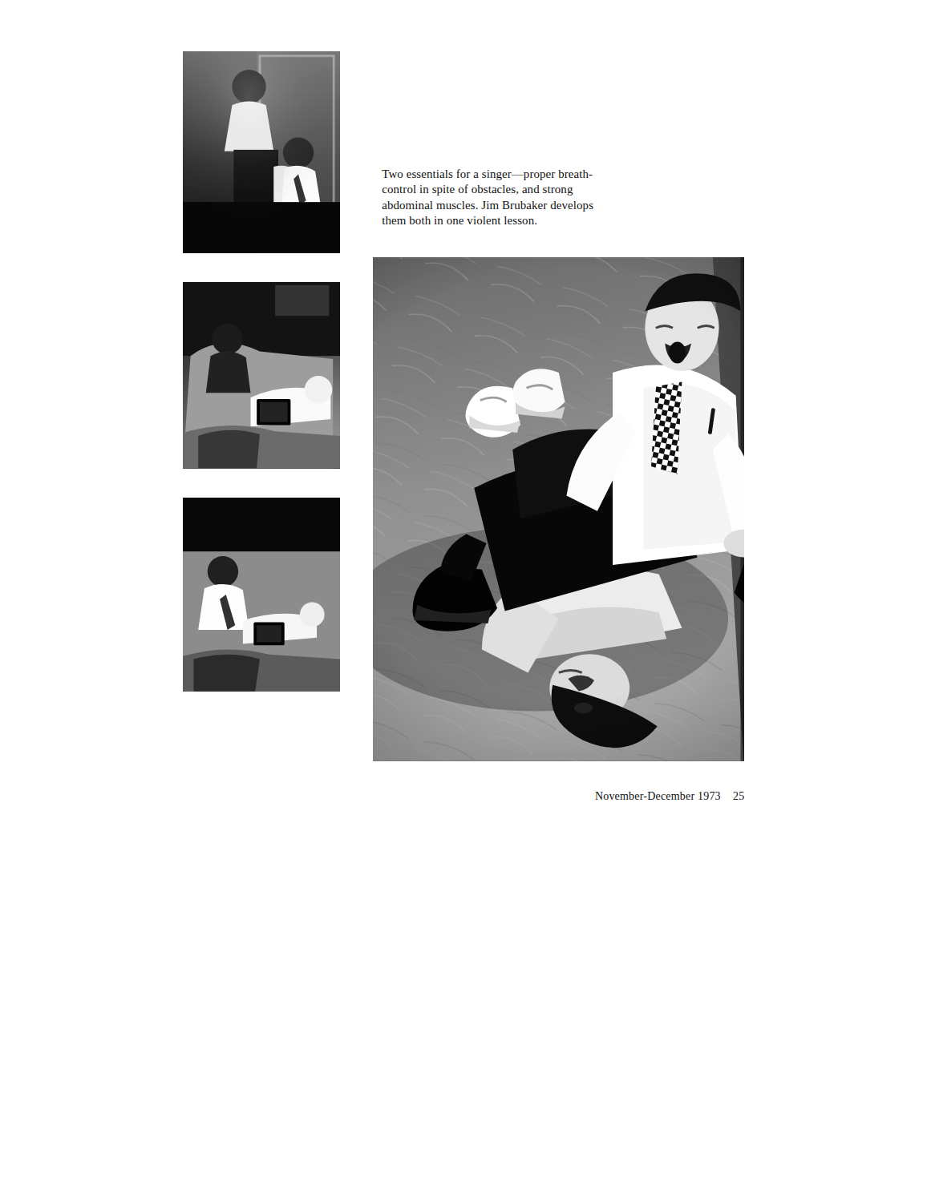Voice lesson photo feature
Two essentials for a singer—proper breath-control in spite of obstacles, and strong abdominal muscles. Jim Brubaker develops them both in one violent lesson.
November-December 1973 25